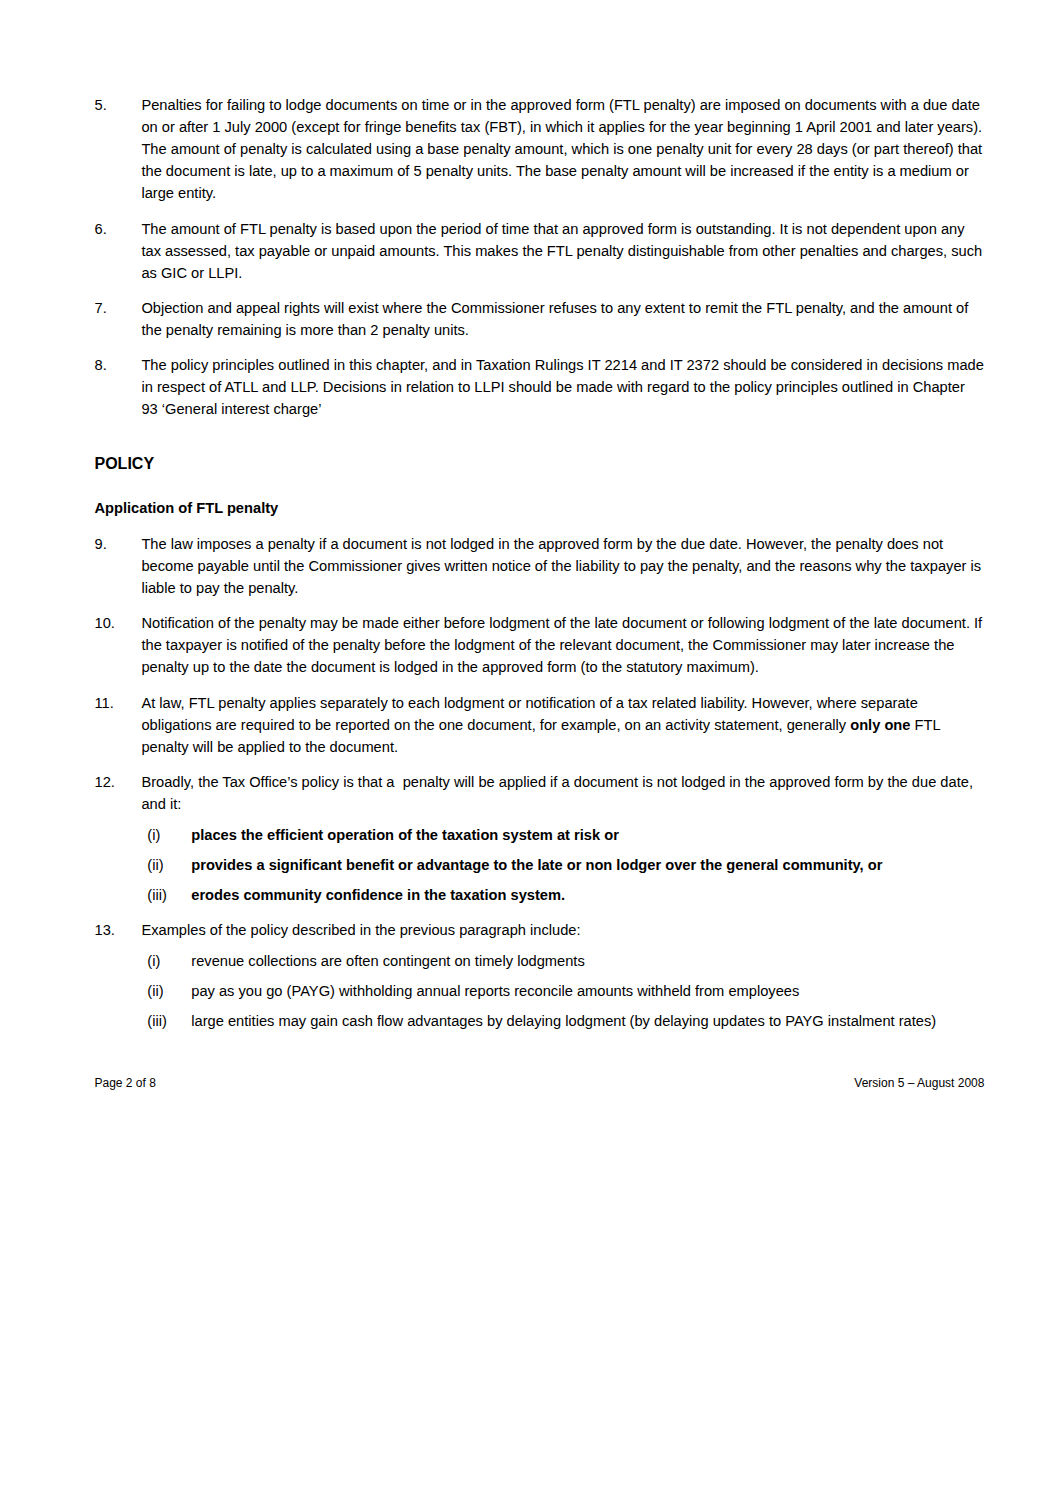5. Penalties for failing to lodge documents on time or in the approved form (FTL penalty) are imposed on documents with a due date on or after 1 July 2000 (except for fringe benefits tax (FBT), in which it applies for the year beginning 1 April 2001 and later years). The amount of penalty is calculated using a base penalty amount, which is one penalty unit for every 28 days (or part thereof) that the document is late, up to a maximum of 5 penalty units. The base penalty amount will be increased if the entity is a medium or large entity.
6. The amount of FTL penalty is based upon the period of time that an approved form is outstanding. It is not dependent upon any tax assessed, tax payable or unpaid amounts. This makes the FTL penalty distinguishable from other penalties and charges, such as GIC or LLPI.
7. Objection and appeal rights will exist where the Commissioner refuses to any extent to remit the FTL penalty, and the amount of the penalty remaining is more than 2 penalty units.
8. The policy principles outlined in this chapter, and in Taxation Rulings IT 2214 and IT 2372 should be considered in decisions made in respect of ATLL and LLP. Decisions in relation to LLPI should be made with regard to the policy principles outlined in Chapter 93 ‘General interest charge’
POLICY
Application of FTL penalty
9. The law imposes a penalty if a document is not lodged in the approved form by the due date. However, the penalty does not become payable until the Commissioner gives written notice of the liability to pay the penalty, and the reasons why the taxpayer is liable to pay the penalty.
10. Notification of the penalty may be made either before lodgment of the late document or following lodgment of the late document. If the taxpayer is notified of the penalty before the lodgment of the relevant document, the Commissioner may later increase the penalty up to the date the document is lodged in the approved form (to the statutory maximum).
11. At law, FTL penalty applies separately to each lodgment or notification of a tax related liability. However, where separate obligations are required to be reported on the one document, for example, on an activity statement, generally only one FTL penalty will be applied to the document.
12. Broadly, the Tax Office’s policy is that a penalty will be applied if a document is not lodged in the approved form by the due date, and it:
(i) places the efficient operation of the taxation system at risk or
(ii) provides a significant benefit or advantage to the late or non lodger over the general community, or
(iii) erodes community confidence in the taxation system.
13. Examples of the policy described in the previous paragraph include:
(i) revenue collections are often contingent on timely lodgments
(ii) pay as you go (PAYG) withholding annual reports reconcile amounts withheld from employees
(iii) large entities may gain cash flow advantages by delaying lodgment (by delaying updates to PAYG instalment rates)
Page 2 of 8 Version 5 – August 2008